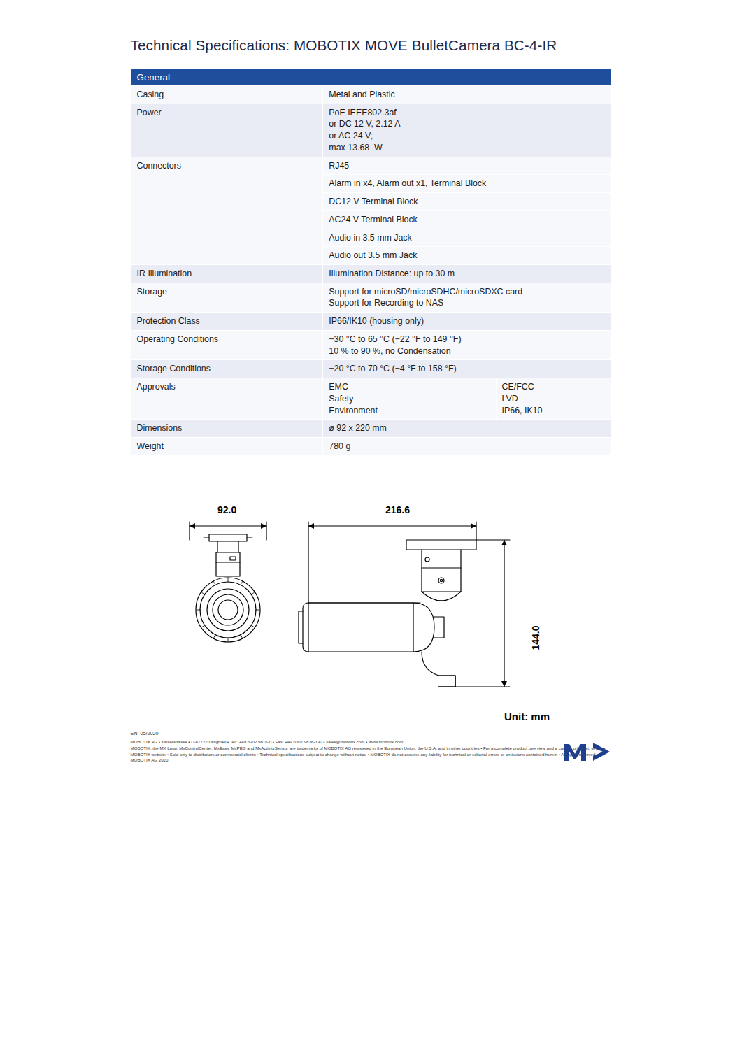Technical Specifications: MOBOTIX MOVE BulletCamera BC-4-IR
| General |
| --- |
| Casing | Metal and Plastic |
| Power | PoE IEEE802.3af or DC 12 V, 2.12 A or AC 24 V; max 13.68 W |
| Connectors | RJ45 |
| Alarm in x4, Alarm out x1, Terminal Block |
| DC12 V Terminal Block |
| AC24 V Terminal Block |
| Audio in 3.5 mm Jack |
| Audio out 3.5 mm Jack |
| IR Illumination | Illumination Distance: up to 30 m |
| Storage | Support for microSD/microSDHC/microSDXC card Support for Recording to NAS |
| Protection Class | IP66/IK10 (housing only) |
| Operating Conditions | −30 °C to 65 °C (−22 °F to 149 °F) 10 % to 90 %, no Condensation |
| Storage Conditions | −20 °C to 70 °C (−4 °F to 158 °F) |
| Approvals | EMC Safety Environment | CE/FCC LVD IP66, IK10 |
| Dimensions | ø 92 x 220 mm |
| Weight | 780 g |
92.0 216.6 144.0 Unit: mm
EN_05/2020
MOBOTIX AG • Kaiserstrasse • D-67722 Langmeil • Tel.: +49 6302 9816-0 • Fax: +49 6302 9816-190 • sales@mobotix.com • www.mobotix.com
MOBOTIX, the MX Logo, MxControlCenter, MxEasy, MxPEG and MxActivitySensor are trademarks of MOBOTIX AG registered in the European Union, the U.S.A. and in other countries • For a complete product overview and a current price list, see the MOBOTIX website • Sold only to distributors or commercial clients • Technical specifications subject to change without notice • MOBOTIX do not assume any liability for technical or editorial errors or omissions contained herein • All rights reserved • © MOBOTIX AG 2020